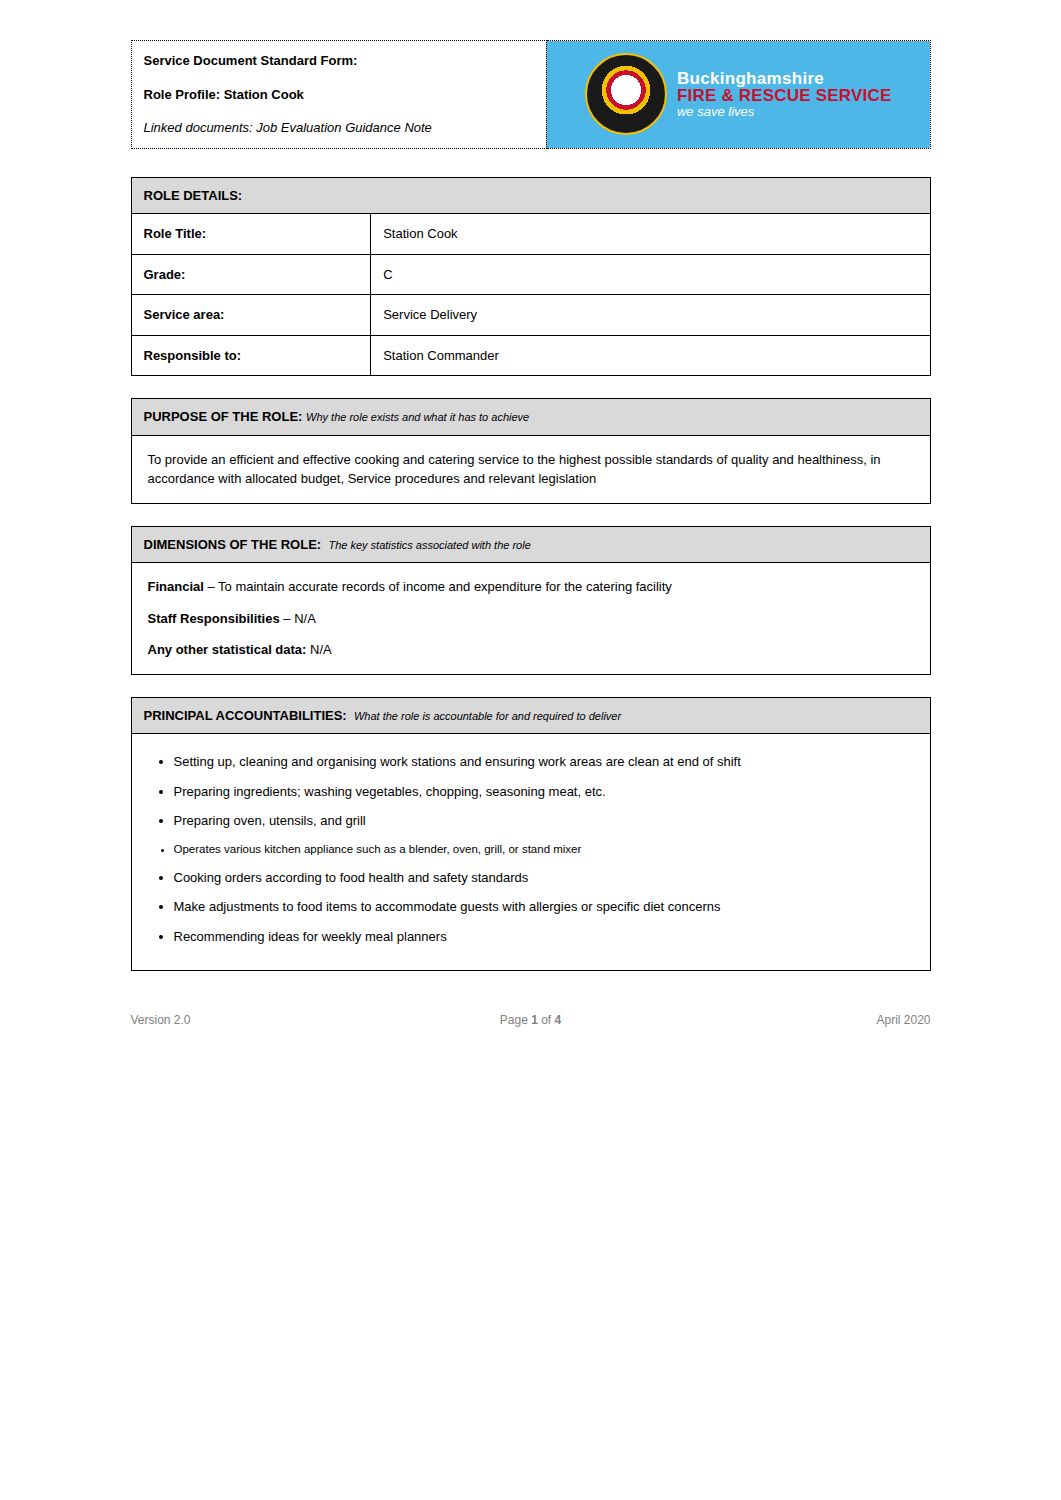| Service Document Standard Form: Role Profile: Station Cook Linked documents: Job Evaluation Guidance Note | Buckinghamshire FIRE & RESCUE SERVICE we save lives |
| ROLE DETAILS: |
| Role Title: | Station Cook |
| Grade: | C |
| Service area: | Service Delivery |
| Responsible to: | Station Commander |
PURPOSE OF THE ROLE: Why the role exists and what it has to achieve
To provide an efficient and effective cooking and catering service to the highest possible standards of quality and healthiness, in accordance with allocated budget, Service procedures and relevant legislation
DIMENSIONS OF THE ROLE: The key statistics associated with the role
Financial – To maintain accurate records of income and expenditure for the catering facility
Staff Responsibilities – N/A
Any other statistical data: N/A
PRINCIPAL ACCOUNTABILITIES: What the role is accountable for and required to deliver
Setting up, cleaning and organising work stations and ensuring work areas are clean at end of shift
Preparing ingredients; washing vegetables, chopping, seasoning meat, etc.
Preparing oven, utensils, and grill
Operates various kitchen appliance such as a blender, oven, grill, or stand mixer
Cooking orders according to food health and safety standards
Make adjustments to food items to accommodate guests with allergies or specific diet concerns
Recommending ideas for weekly meal planners
Version 2.0 Page 1 of 4 April 2020